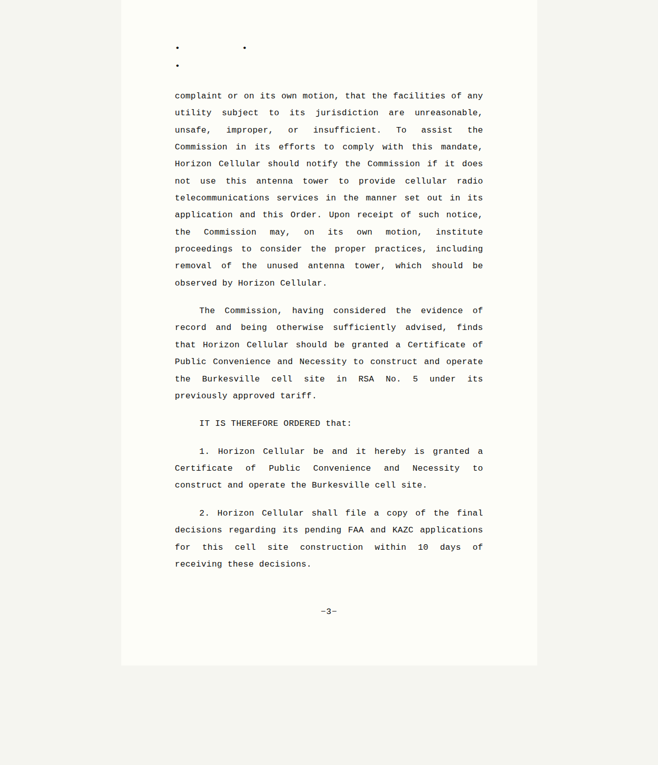• •
•
complaint or on its own motion, that the facilities of any utility subject to its jurisdiction are unreasonable, unsafe, improper, or insufficient. To assist the Commission in its efforts to comply with this mandate, Horizon Cellular should notify the Commission if it does not use this antenna tower to provide cellular radio telecommunications services in the manner set out in its application and this Order. Upon receipt of such notice, the Commission may, on its own motion, institute proceedings to consider the proper practices, including removal of the unused antenna tower, which should be observed by Horizon Cellular.
The Commission, having considered the evidence of record and being otherwise sufficiently advised, finds that Horizon Cellular should be granted a Certificate of Public Convenience and Necessity to construct and operate the Burkesville cell site in RSA No. 5 under its previously approved tariff.
IT IS THEREFORE ORDERED that:
1. Horizon Cellular be and it hereby is granted a Certificate of Public Convenience and Necessity to construct and operate the Burkesville cell site.
2. Horizon Cellular shall file a copy of the final decisions regarding its pending FAA and KAZC applications for this cell site construction within 10 days of receiving these decisions.
−3−